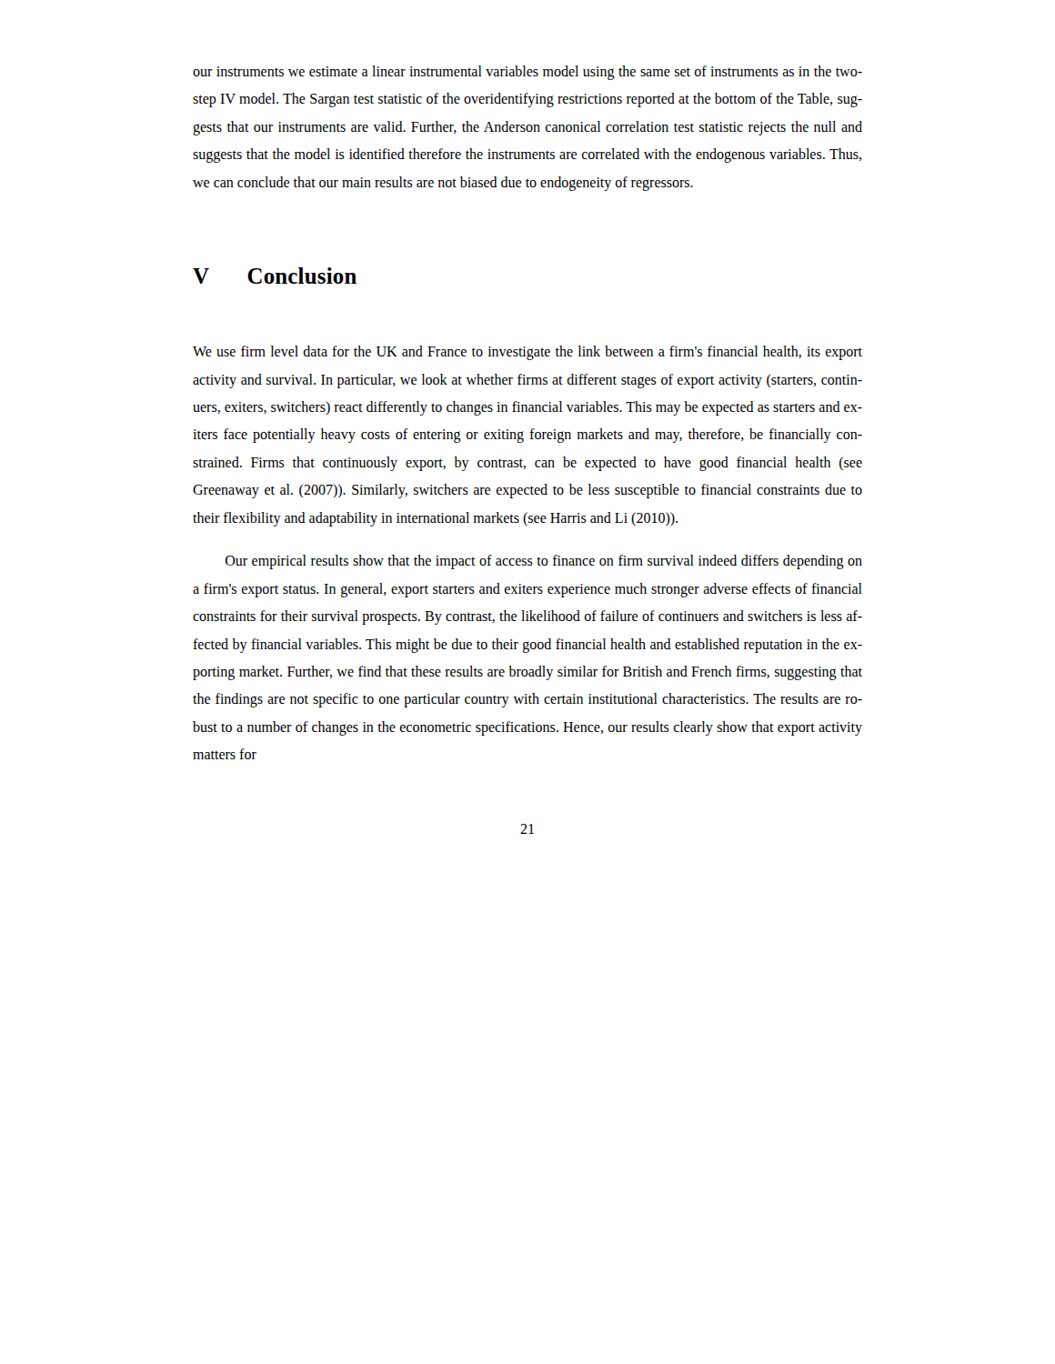our instruments we estimate a linear instrumental variables model using the same set of instruments as in the two-step IV model. The Sargan test statistic of the overidentifying restrictions reported at the bottom of the Table, suggests that our instruments are valid. Further, the Anderson canonical correlation test statistic rejects the null and suggests that the model is identified therefore the instruments are correlated with the endogenous variables. Thus, we can conclude that our main results are not biased due to endogeneity of regressors.
VConclusion
We use firm level data for the UK and France to investigate the link between a firm's financial health, its export activity and survival. In particular, we look at whether firms at different stages of export activity (starters, continuers, exiters, switchers) react differently to changes in financial variables. This may be expected as starters and exiters face potentially heavy costs of entering or exiting foreign markets and may, therefore, be financially constrained. Firms that continuously export, by contrast, can be expected to have good financial health (see Greenaway et al. (2007)). Similarly, switchers are expected to be less susceptible to financial constraints due to their flexibility and adaptability in international markets (see Harris and Li (2010)).
Our empirical results show that the impact of access to finance on firm survival indeed differs depending on a firm's export status. In general, export starters and exiters experience much stronger adverse effects of financial constraints for their survival prospects. By contrast, the likelihood of failure of continuers and switchers is less affected by financial variables. This might be due to their good financial health and established reputation in the exporting market. Further, we find that these results are broadly similar for British and French firms, suggesting that the findings are not specific to one particular country with certain institutional characteristics. The results are robust to a number of changes in the econometric specifications. Hence, our results clearly show that export activity matters for
21